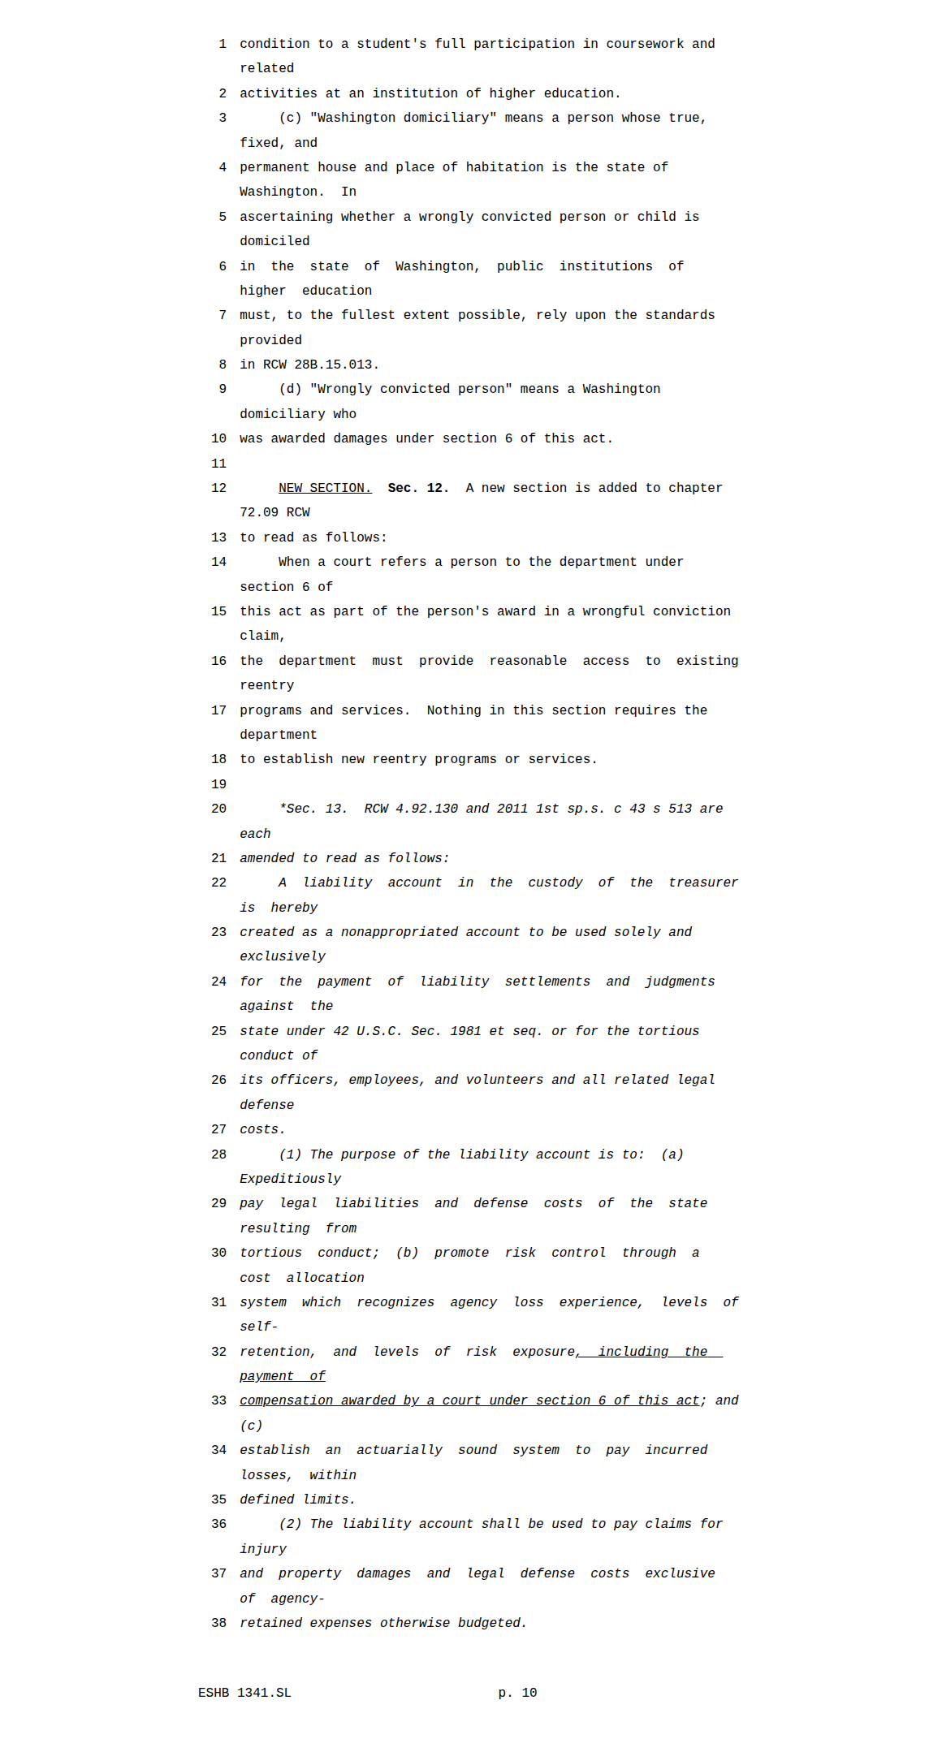condition to a student's full participation in coursework and related
activities at an institution of higher education.
(c) "Washington domiciliary" means a person whose true, fixed, and
permanent house and place of habitation is the state of Washington. In
ascertaining whether a wrongly convicted person or child is domiciled
in the state of Washington, public institutions of higher education
must, to the fullest extent possible, rely upon the standards provided
in RCW 28B.15.013.
(d) "Wrongly convicted person" means a Washington domiciliary who
was awarded damages under section 6 of this act.
NEW SECTION. Sec. 12. A new section is added to chapter 72.09 RCW
to read as follows:
When a court refers a person to the department under section 6 of
this act as part of the person's award in a wrongful conviction claim,
the department must provide reasonable access to existing reentry
programs and services. Nothing in this section requires the department
to establish new reentry programs or services.
*Sec. 13. RCW 4.92.130 and 2011 1st sp.s. c 43 s 513 are each
amended to read as follows:
A liability account in the custody of the treasurer is hereby
created as a nonappropriated account to be used solely and exclusively
for the payment of liability settlements and judgments against the
state under 42 U.S.C. Sec. 1981 et seq. or for the tortious conduct of
its officers, employees, and volunteers and all related legal defense
costs.
(1) The purpose of the liability account is to: (a) Expeditiously
pay legal liabilities and defense costs of the state resulting from
tortious conduct; (b) promote risk control through a cost allocation
system which recognizes agency loss experience, levels of self-
retention, and levels of risk exposure, including the payment of
compensation awarded by a court under section 6 of this act; and (c)
establish an actuarially sound system to pay incurred losses, within
defined limits.
(2) The liability account shall be used to pay claims for injury
and property damages and legal defense costs exclusive of agency-
retained expenses otherwise budgeted.
ESHB 1341.SL
p. 10